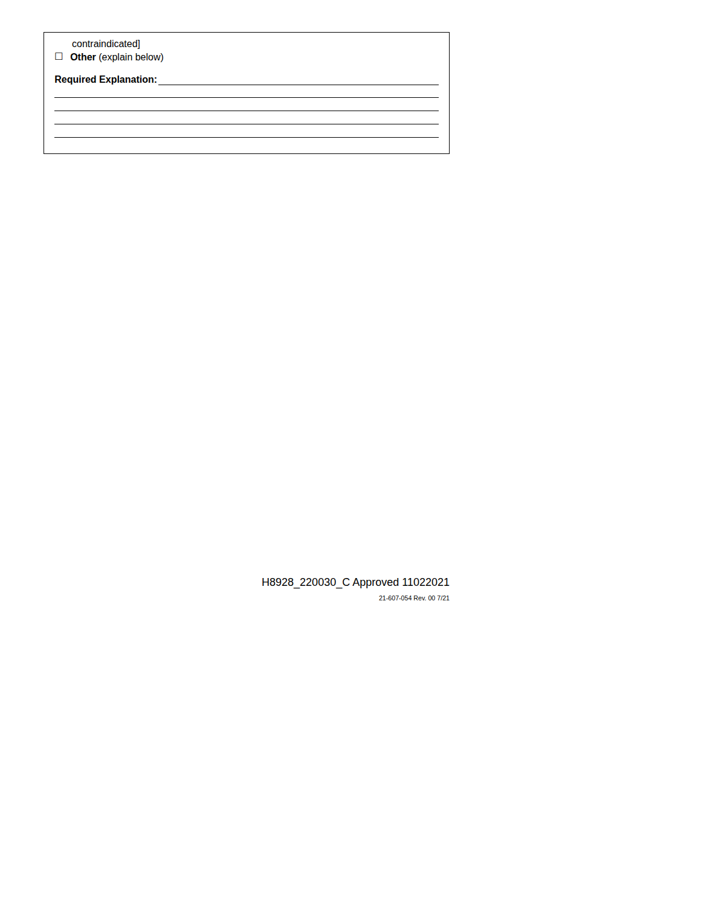contraindicated]
☐ Other (explain below)
Required Explanation:
H8928_220030_C Approved 11022021
21-607-054 Rev. 00 7/21